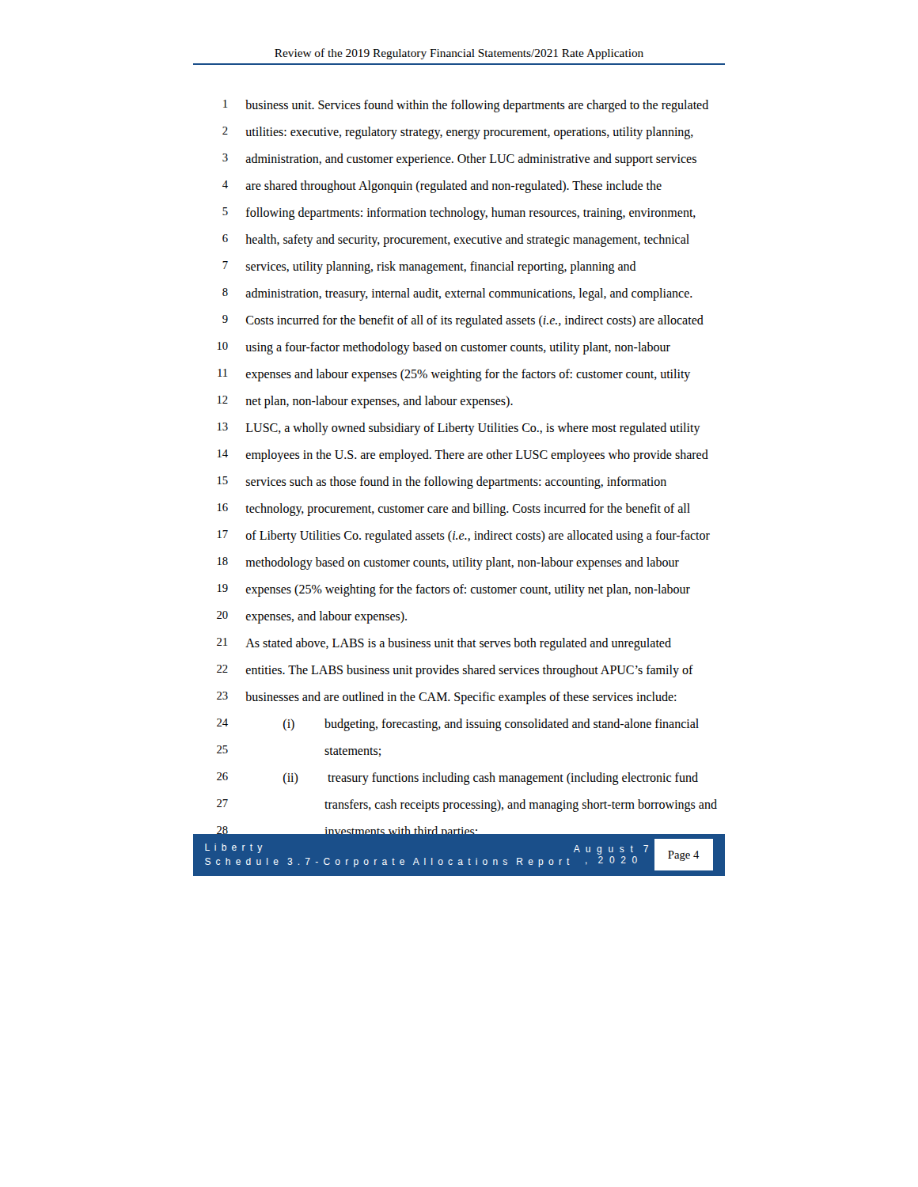Review of the 2019 Regulatory Financial Statements/2021 Rate Application
| 1 | business unit. Services found within the following departments are charged to the regulated |
| 2 | utilities: executive, regulatory strategy, energy procurement, operations, utility planning, |
| 3 | administration, and customer experience. Other LUC administrative and support services |
| 4 | are shared throughout Algonquin (regulated and non-regulated). These include the |
| 5 | following departments: information technology, human resources, training, environment, |
| 6 | health, safety and security, procurement, executive and strategic management, technical |
| 7 | services, utility planning, risk management, financial reporting, planning and |
| 8 | administration, treasury, internal audit, external communications, legal, and compliance. |
| 9 | Costs incurred for the benefit of all of its regulated assets ( i.e., indirect costs) are allocated |
| 10 | using a four-factor methodology based on customer counts, utility plant, non-labour |
| 11 | expenses and labour expenses (25% weighting for the factors of: customer count, utility |
| 12 | net plan, non-labour expenses, and labour expenses). |
| 13 | LUSC, a wholly owned subsidiary of Liberty Utilities Co., is where most regulated utility |
| 14 | employees in the U.S. are employed. There are other LUSC employees who provide shared |
| 15 | services such as those found in the following departments: accounting, information |
| 16 | technology, procurement, customer care and billing. Costs incurred for the benefit of all |
| 17 | of Liberty Utilities Co. regulated assets ( i.e., indirect costs) are allocated using a four-factor |
| 18 | methodology based on customer counts, utility plant, non-labour expenses and labour |
| 19 | expenses (25% weighting for the factors of: customer count, utility net plan, non-labour |
| 20 | expenses, and labour expenses). |
| 21 | As stated above, LABS is a business unit that serves both regulated and unregulated |
| 22 | entities. The LABS business unit provides shared services throughout APUC’s family of |
| 23 | businesses and are outlined in the CAM. Specific examples of these services include: |
| 24 | (i) budgeting, forecasting, and issuing consolidated and stand-alone financial |
| 25 | statements; |
| 26 | (ii) treasury functions including cash management (including electronic fund |
| 27 | transfers, cash receipts processing), and managing short-term borrowings and |
| 28 | investments with third parties; |
| 29 | (iii) development of human resource policies and procedures; |
L i b e r t y
S c h e d u l e 3 . 7 - C o r p o r a t e A l l o c a t i o n s R e p o r t
A u g u s t 7 , 2 0 2 0
Page 4